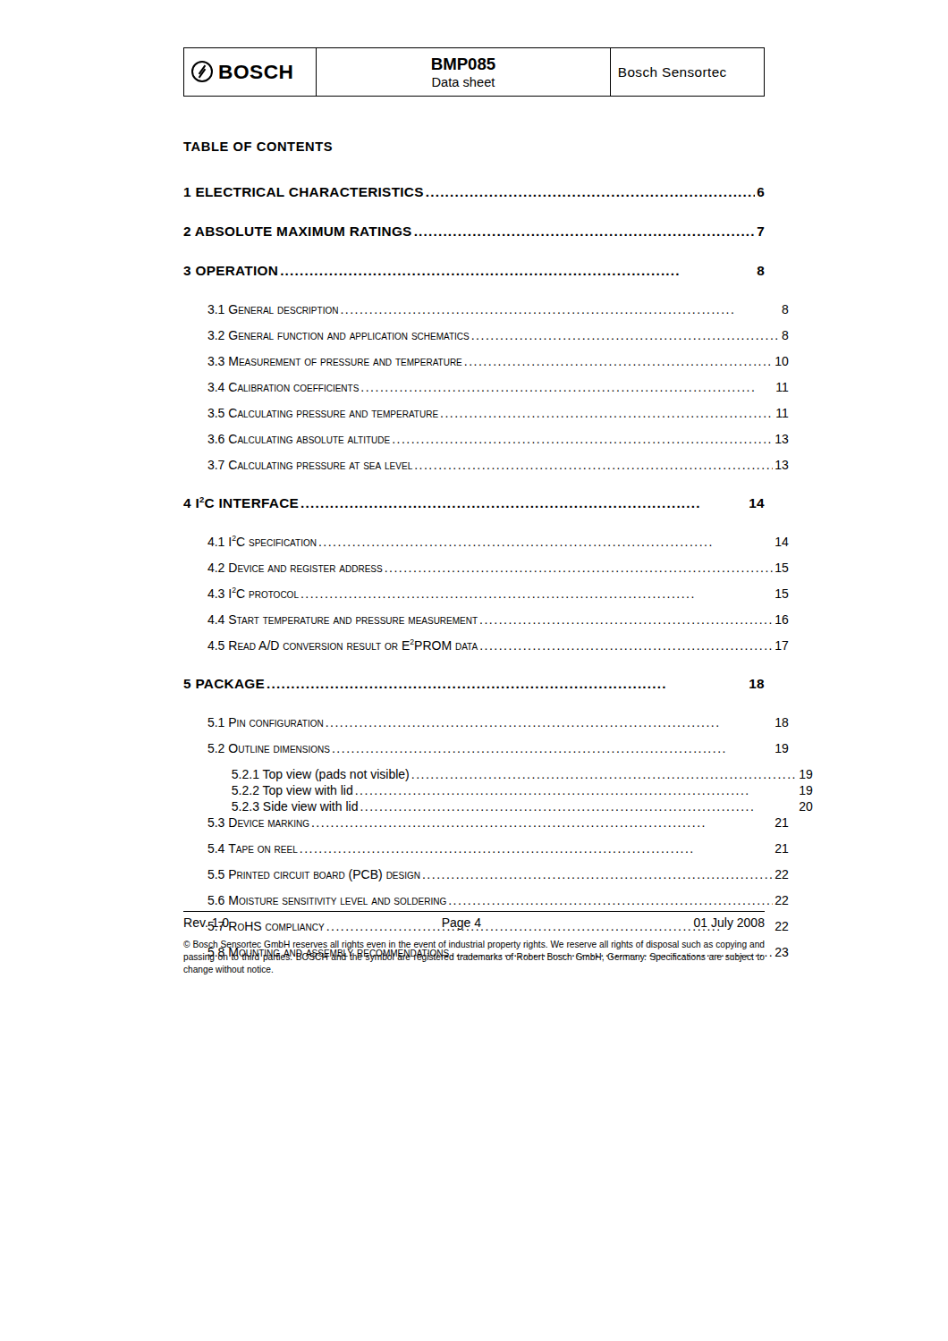| BOSCH | BMP085 Data sheet | Bosch Sensortec |
TABLE OF CONTENTS
1 ELECTRICAL CHARACTERISTICS .................................................................................. 6
2 ABSOLUTE MAXIMUM RATINGS .................................................................................. 7
3 OPERATION .................................................................................. 8
3.1 General description .................................................................................. 8
3.2 General function and application schematics .................................................................................. 8
3.3 Measurement of pressure and temperature .................................................................................. 10
3.4 Calibration coefficients .................................................................................. 11
3.5 Calculating pressure and temperature .................................................................................. 11
3.6 Calculating absolute altitude .................................................................................. 13
3.7 Calculating pressure at sea level .................................................................................. 13
4 I2C INTERFACE .................................................................................. 14
4.1 I2C specification .................................................................................. 14
4.2 Device and register address .................................................................................. 15
4.3 I2C protocol .................................................................................. 15
4.4 Start temperature and pressure measurement .................................................................................. 16
4.5 Read A/D conversion result or E2PROM data .................................................................................. 17
5 PACKAGE .................................................................................. 18
5.1 Pin configuration .................................................................................. 18
5.2 Outline dimensions .................................................................................. 19
5.2.1 Top view (pads not visible) .................................................................................. 19
5.2.2 Top view with lid .................................................................................. 19
5.2.3 Side view with lid .................................................................................. 20
5.3 Device marking .................................................................................. 21
5.4 Tape on reel .................................................................................. 21
5.5 Printed circuit board (PCB) design .................................................................................. 22
5.6 Moisture sensitivity level and soldering .................................................................................. 22
5.7 RoHS compliancy .................................................................................. 22
5.8 Mounting and assembly recommendations .................................................................................. 23
Rev. 1.0 Page 4 01 July 2008
© Bosch Sensortec GmbH reserves all rights even in the event of industrial property rights. We reserve all rights of disposal such as copying and passing on to third parties. BOSCH and the symbol are registered trademarks of Robert Bosch GmbH, Germany. Specifications are subject to change without notice.